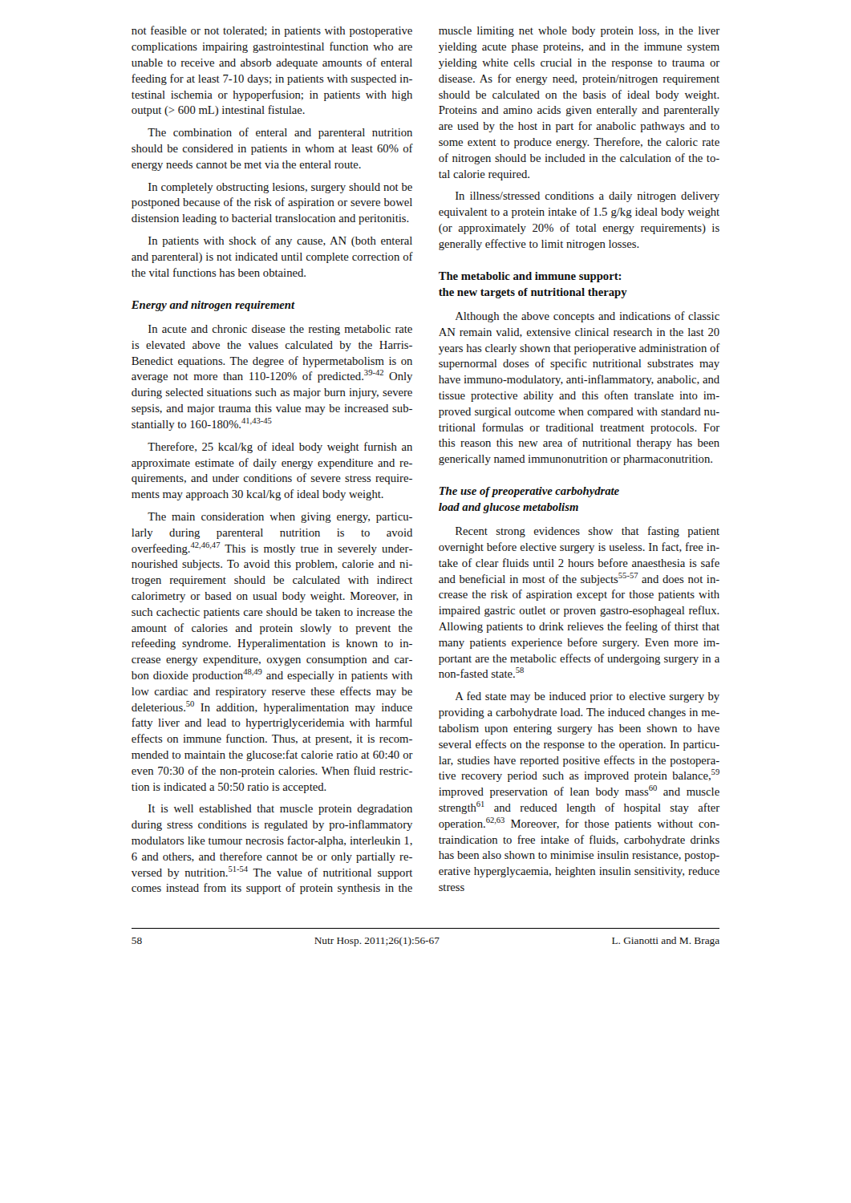not feasible or not tolerated; in patients with postoperative complications impairing gastrointestinal function who are unable to receive and absorb adequate amounts of enteral feeding for at least 7-10 days; in patients with suspected intestinal ischemia or hypoperfusion; in patients with high output (> 600 mL) intestinal fistulae.
The combination of enteral and parenteral nutrition should be considered in patients in whom at least 60% of energy needs cannot be met via the enteral route.
In completely obstructing lesions, surgery should not be postponed because of the risk of aspiration or severe bowel distension leading to bacterial translocation and peritonitis.
In patients with shock of any cause, AN (both enteral and parenteral) is not indicated until complete correction of the vital functions has been obtained.
Energy and nitrogen requirement
In acute and chronic disease the resting metabolic rate is elevated above the values calculated by the Harris-Benedict equations. The degree of hypermetabolism is on average not more than 110-120% of predicted.39-42 Only during selected situations such as major burn injury, severe sepsis, and major trauma this value may be increased substantially to 160-180%.41,43-45
Therefore, 25 kcal/kg of ideal body weight furnish an approximate estimate of daily energy expenditure and requirements, and under conditions of severe stress requirements may approach 30 kcal/kg of ideal body weight.
The main consideration when giving energy, particularly during parenteral nutrition is to avoid overfeeding.42,46,47 This is mostly true in severely undernourished subjects. To avoid this problem, calorie and nitrogen requirement should be calculated with indirect calorimetry or based on usual body weight. Moreover, in such cachectic patients care should be taken to increase the amount of calories and protein slowly to prevent the refeeding syndrome. Hyperalimentation is known to increase energy expenditure, oxygen consumption and carbon dioxide production48,49 and especially in patients with low cardiac and respiratory reserve these effects may be deleterious.50 In addition, hyperalimentation may induce fatty liver and lead to hypertriglyceridemia with harmful effects on immune function. Thus, at present, it is recommended to maintain the glucose:fat calorie ratio at 60:40 or even 70:30 of the non-protein calories. When fluid restriction is indicated a 50:50 ratio is accepted.
It is well established that muscle protein degradation during stress conditions is regulated by pro-inflammatory modulators like tumour necrosis factor-alpha, interleukin 1, 6 and others, and therefore cannot be or only partially reversed by nutrition.51-54 The value of nutritional support comes instead from its support of protein synthesis in the muscle limiting net whole body protein loss, in the liver yielding acute phase proteins, and in the immune system yielding white cells crucial in the response to trauma or disease. As for energy need, protein/nitrogen requirement should be calculated on the basis of ideal body weight. Proteins and amino acids given enterally and parenterally are used by the host in part for anabolic pathways and to some extent to produce energy. Therefore, the caloric rate of nitrogen should be included in the calculation of the total calorie required.
In illness/stressed conditions a daily nitrogen delivery equivalent to a protein intake of 1.5 g/kg ideal body weight (or approximately 20% of total energy requirements) is generally effective to limit nitrogen losses.
The metabolic and immune support:
the new targets of nutritional therapy
Although the above concepts and indications of classic AN remain valid, extensive clinical research in the last 20 years has clearly shown that perioperative administration of supernormal doses of specific nutritional substrates may have immuno-modulatory, anti-inflammatory, anabolic, and tissue protective ability and this often translate into improved surgical outcome when compared with standard nutritional formulas or traditional treatment protocols. For this reason this new area of nutritional therapy has been generically named immunonutrition or pharmaconutrition.
The use of preoperative carbohydrate
load and glucose metabolism
Recent strong evidences show that fasting patient overnight before elective surgery is useless. In fact, free intake of clear fluids until 2 hours before anaesthesia is safe and beneficial in most of the subjects55-57 and does not increase the risk of aspiration except for those patients with impaired gastric outlet or proven gastro-esophageal reflux. Allowing patients to drink relieves the feeling of thirst that many patients experience before surgery. Even more important are the metabolic effects of undergoing surgery in a non-fasted state.58
A fed state may be induced prior to elective surgery by providing a carbohydrate load. The induced changes in metabolism upon entering surgery has been shown to have several effects on the response to the operation. In particular, studies have reported positive effects in the postoperative recovery period such as improved protein balance,59 improved preservation of lean body mass60 and muscle strength61 and reduced length of hospital stay after operation.62,63 Moreover, for those patients without contraindication to free intake of fluids, carbohydrate drinks has been also shown to minimise insulin resistance, postoperative hyperglycaemia, heighten insulin sensitivity, reduce stress
58
Nutr Hosp. 2011;26(1):56-67
L. Gianotti and M. Braga